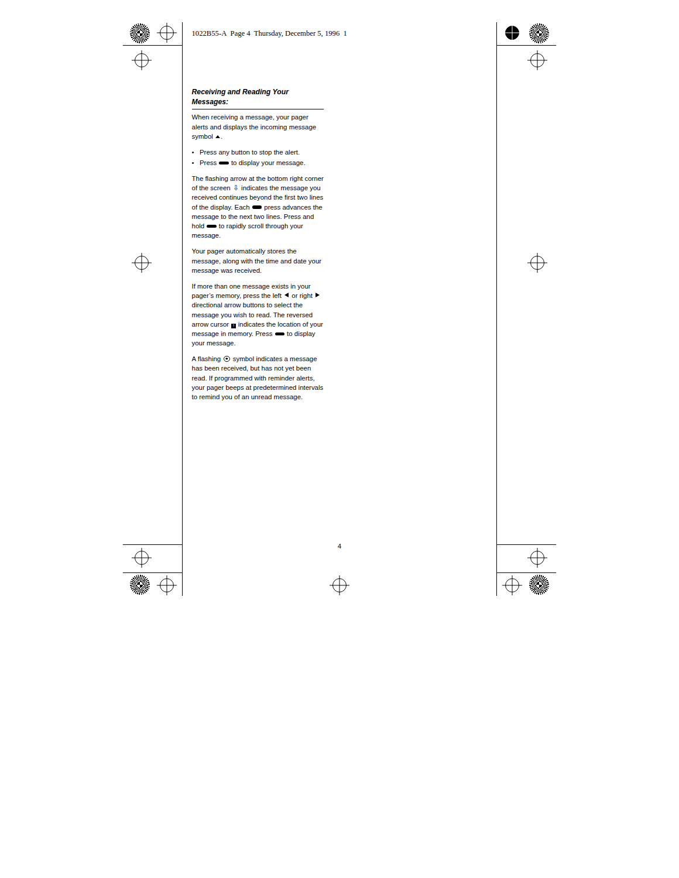1022B55-A Page 4 Thursday, December 5, 1996 1
Receiving and Reading Your Messages:
When receiving a message, your pager alerts and displays the incoming message symbol .
Press any button to stop the alert.
Press to display your message.
The flashing arrow at the bottom right corner of the screen ⇩ indicates the message you received continues beyond the first two lines of the display. Each press advances the message to the next two lines. Press and hold to rapidly scroll through your message.
Your pager automatically stores the message, along with the time and date your message was received.
If more than one message exists in your pager’s memory, press the left or right directional arrow buttons to select the message you wish to read. The reversed arrow cursor ↑ indicates the location of your message in memory. Press to display your message.
A flashing symbol indicates a message has been received, but has not yet been read. If programmed with reminder alerts, your pager beeps at predetermined intervals to remind you of an unread message.
4